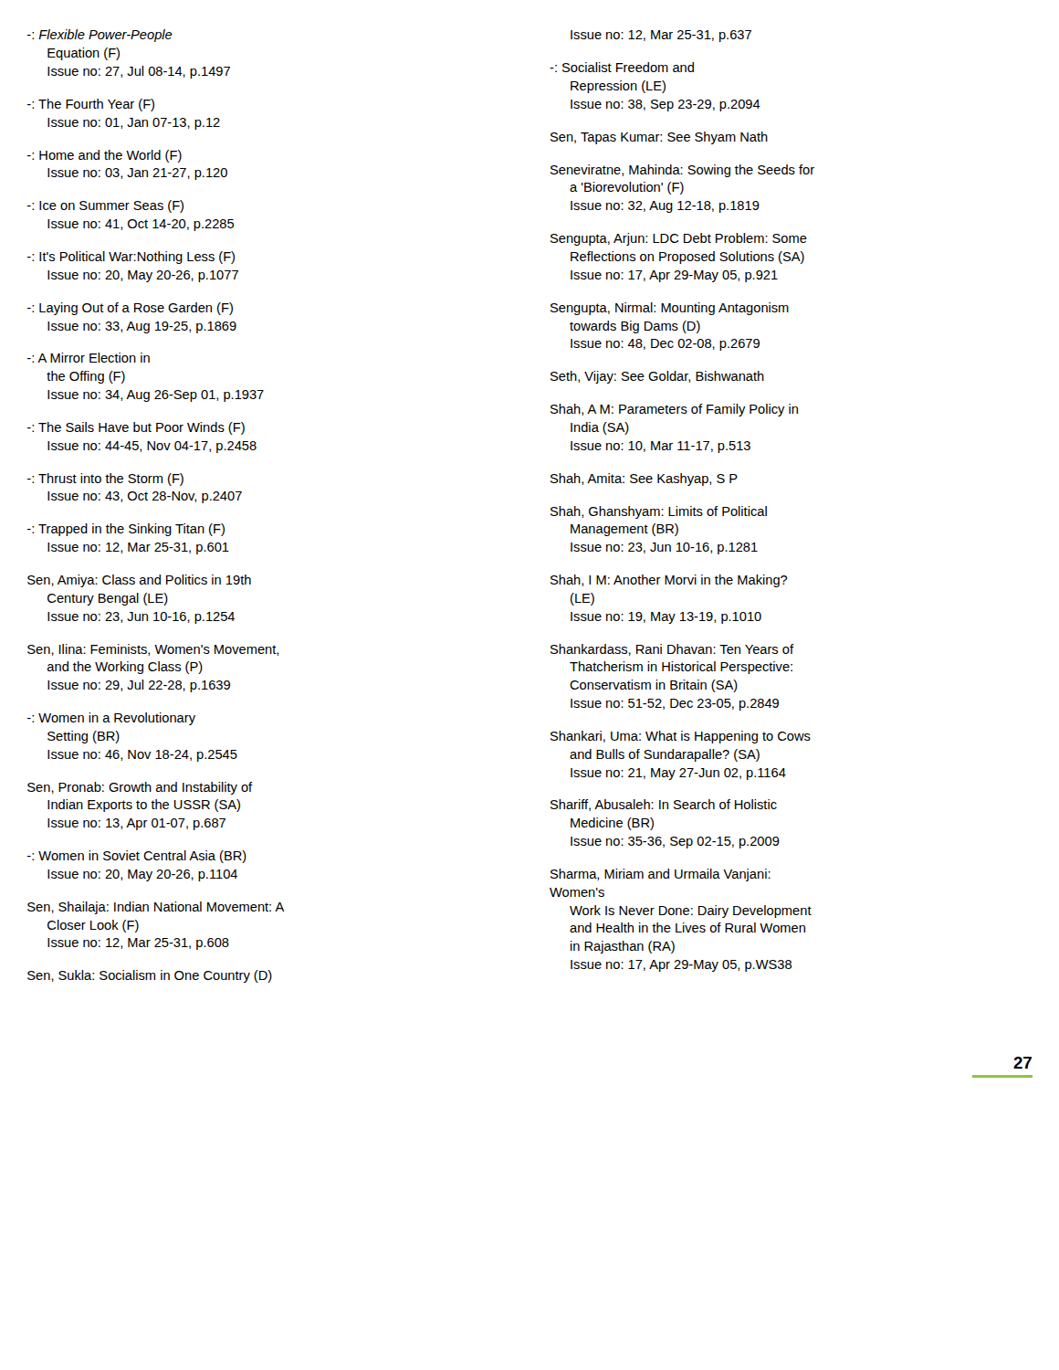-: Flexible Power-People
Equation (F)
Issue no: 27, Jul 08-14, p.1497
-: The Fourth Year (F)
Issue no: 01, Jan 07-13, p.12
-: Home and the World (F)
Issue no: 03, Jan 21-27, p.120
-: Ice on Summer Seas (F)
Issue no: 41, Oct 14-20, p.2285
-: It's Political War:Nothing Less (F)
Issue no: 20, May 20-26, p.1077
-: Laying Out of a Rose Garden (F)
Issue no: 33, Aug 19-25, p.1869
-: A Mirror Election in
the Offing (F)
Issue no: 34, Aug 26-Sep 01, p.1937
-: The Sails Have but Poor Winds (F)
Issue no: 44-45, Nov 04-17, p.2458
-: Thrust into the Storm (F)
Issue no: 43, Oct 28-Nov, p.2407
-: Trapped in the Sinking Titan (F)
Issue no: 12, Mar 25-31, p.601
Sen, Amiya: Class and Politics in 19th
Century Bengal (LE)
Issue no: 23, Jun 10-16, p.1254
Sen, Ilina: Feminists, Women's Movement,
and the Working Class (P)
Issue no: 29, Jul 22-28, p.1639
-: Women in a Revolutionary
Setting (BR)
Issue no: 46, Nov 18-24, p.2545
Sen, Pronab: Growth and Instability of
Indian Exports to the USSR (SA)
Issue no: 13, Apr 01-07, p.687
-: Women in Soviet Central Asia (BR)
Issue no: 20, May 20-26, p.1104
Sen, Shailaja: Indian National Movement: A
Closer Look (F)
Issue no: 12, Mar 25-31, p.608
Sen, Sukla: Socialism in One Country (D)
Issue no: 12, Mar 25-31, p.637
-: Socialist Freedom and
Repression (LE)
Issue no: 38, Sep 23-29, p.2094
Sen, Tapas Kumar: See Shyam Nath
Seneviratne, Mahinda: Sowing the Seeds for
a 'Biorevolution' (F)
Issue no: 32, Aug 12-18, p.1819
Sengupta, Arjun: LDC Debt Problem: Some
Reflections on Proposed Solutions (SA)
Issue no: 17, Apr 29-May 05, p.921
Sengupta, Nirmal: Mounting Antagonism
towards Big Dams (D)
Issue no: 48, Dec 02-08, p.2679
Seth, Vijay: See Goldar, Bishwanath
Shah, A M: Parameters of Family Policy in
India (SA)
Issue no: 10, Mar 11-17, p.513
Shah, Amita: See Kashyap, S P
Shah, Ghanshyam: Limits of Political
Management (BR)
Issue no: 23, Jun 10-16, p.1281
Shah, I M: Another Morvi in the Making?
(LE)
Issue no: 19, May 13-19, p.1010
Shankardass, Rani Dhavan: Ten Years of
Thatcherism in Historical Perspective:
Conservatism in Britain (SA)
Issue no: 51-52, Dec 23-05, p.2849
Shankari, Uma: What is Happening to Cows
and Bulls of Sundarapalle? (SA)
Issue no: 21, May 27-Jun 02, p.1164
Shariff, Abusaleh: In Search of Holistic
Medicine (BR)
Issue no: 35-36, Sep 02-15, p.2009
Sharma, Miriam and Urmaila Vanjani:
Women's
Work Is Never Done: Dairy Development
and Health in the Lives of Rural Women
in Rajasthan (RA)
Issue no: 17, Apr 29-May 05, p.WS38
27